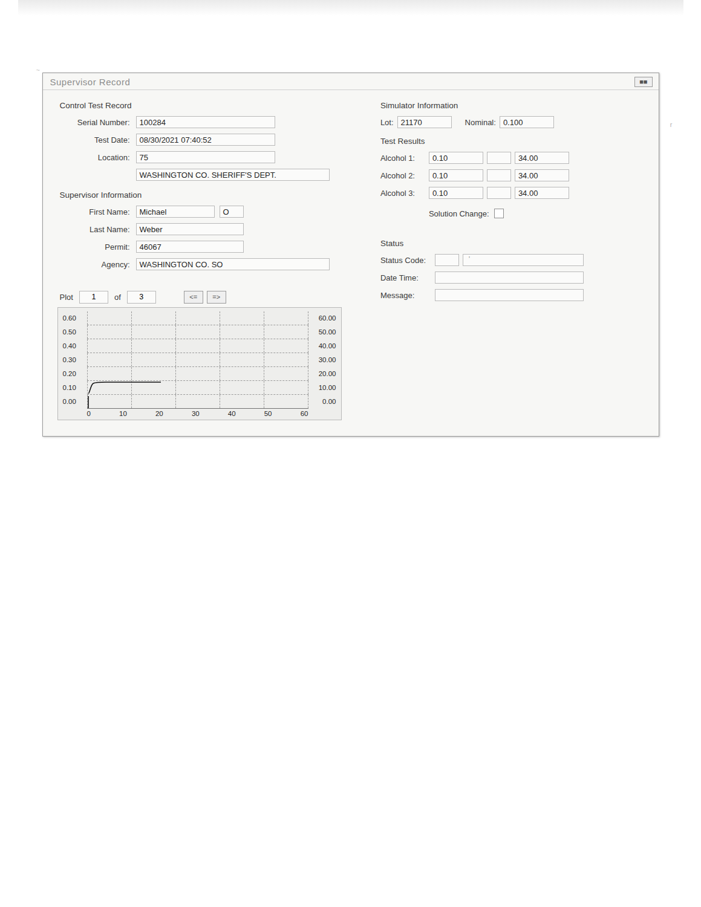~
r
Supervisor Record
■■
Control Test Record
Serial Number:
100284
Test Date:
08/30/2021 07:40:52
Location:
75
WASHINGTON CO. SHERIFF'S DEPT.
Supervisor Information
First Name:
Michael
O
Last Name:
Weber
Permit:
46067
Agency:
WASHINGTON CO. SO
Plot
1
of
3
<=
=>
| 0.60 | | 60.00 |
| 0.50 | | 50.00 |
| 0.40 | | 40.00 |
| 0.30 | | 30.00 |
| 0.20 | | 20.00 |
| 0.10 | | 10.00 |
| 0.00 | | 0.00 |
0102030405060
Simulator Information
Lot:
21170
Nominal:
0.100
Test Results
Alcohol 1:
0.10
34.00
Alcohol 2:
0.10
34.00
Alcohol 3:
0.10
34.00
Solution Change:
Status
Status Code:
'
Date Time:
Message: